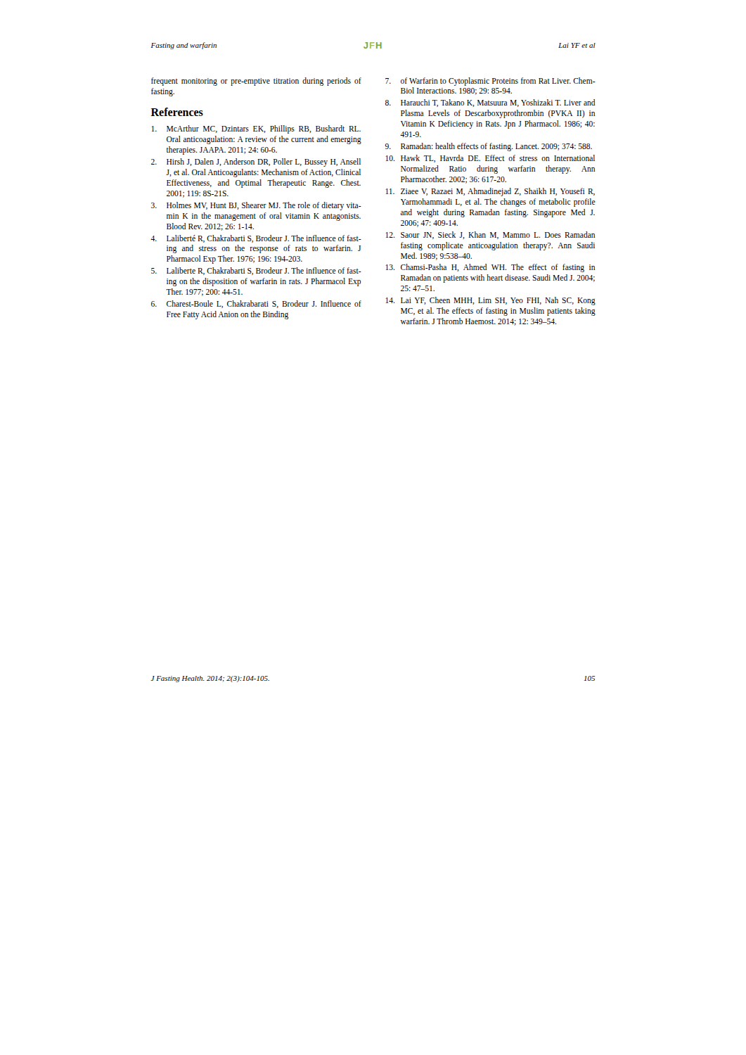Fasting and warfarin
JFH
Lai YF et al
frequent monitoring or pre-emptive titration during periods of fasting.
References
McArthur MC, Dzintars EK, Phillips RB, Bushardt RL. Oral anticoagulation: A review of the current and emerging therapies. JAAPA. 2011; 24: 60-6.
Hirsh J, Dalen J, Anderson DR, Poller L, Bussey H, Ansell J, et al. Oral Anticoagulants: Mechanism of Action, Clinical Effectiveness, and Optimal Therapeutic Range. Chest. 2001; 119: 8S-21S.
Holmes MV, Hunt BJ, Shearer MJ. The role of dietary vitamin K in the management of oral vitamin K antagonists. Blood Rev. 2012; 26: 1-14.
Laliberté R, Chakrabarti S, Brodeur J. The influence of fasting and stress on the response of rats to warfarin. J Pharmacol Exp Ther. 1976; 196: 194-203.
Laliberte R, Chakrabarti S, Brodeur J. The influence of fasting on the disposition of warfarin in rats. J Pharmacol Exp Ther. 1977; 200: 44-51.
Charest-Boule L, Chakrabarati S, Brodeur J. Influence of Free Fatty Acid Anion on the Binding
of Warfarin to Cytoplasmic Proteins from Rat Liver. Chem-Biol Interactions. 1980; 29: 85-94.
Harauchi T, Takano K, Matsuura M, Yoshizaki T. Liver and Plasma Levels of Descarboxyprothrombin (PVKA II) in Vitamin K Deficiency in Rats. Jpn J Pharmacol. 1986; 40: 491-9.
Ramadan: health effects of fasting. Lancet. 2009; 374: 588.
Hawk TL, Havrda DE. Effect of stress on International Normalized Ratio during warfarin therapy. Ann Pharmacother. 2002; 36: 617-20.
Ziaee V, Razaei M, Ahmadinejad Z, Shaikh H, Yousefi R, Yarmohammadi L, et al. The changes of metabolic profile and weight during Ramadan fasting. Singapore Med J. 2006; 47: 409-14.
Saour JN, Sieck J, Khan M, Mammo L. Does Ramadan fasting complicate anticoagulation therapy?. Ann Saudi Med. 1989; 9:538–40.
Chamsi-Pasha H, Ahmed WH. The effect of fasting in Ramadan on patients with heart disease. Saudi Med J. 2004; 25: 47–51.
Lai YF, Cheen MHH, Lim SH, Yeo FHI, Nah SC, Kong MC, et al. The effects of fasting in Muslim patients taking warfarin. J Thromb Haemost. 2014; 12: 349–54.
J Fasting Health. 2014; 2(3):104-105.
105